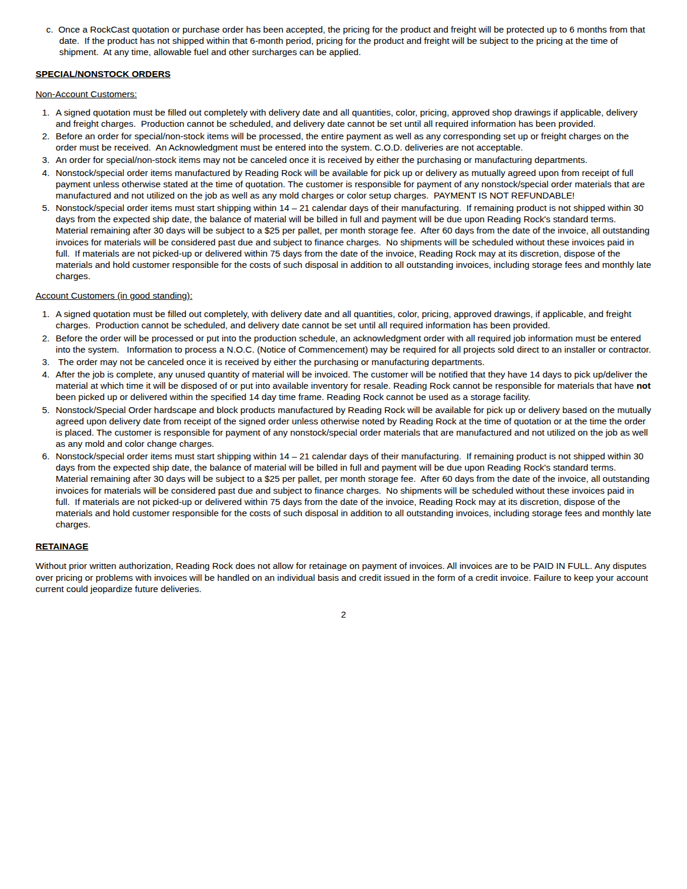c. Once a RockCast quotation or purchase order has been accepted, the pricing for the product and freight will be protected up to 6 months from that date. If the product has not shipped within that 6-month period, pricing for the product and freight will be subject to the pricing at the time of shipment. At any time, allowable fuel and other surcharges can be applied.
SPECIAL/NONSTOCK ORDERS
Non-Account Customers:
A signed quotation must be filled out completely with delivery date and all quantities, color, pricing, approved shop drawings if applicable, delivery and freight charges. Production cannot be scheduled, and delivery date cannot be set until all required information has been provided.
Before an order for special/non-stock items will be processed, the entire payment as well as any corresponding set up or freight charges on the order must be received. An Acknowledgment must be entered into the system. C.O.D. deliveries are not acceptable.
An order for special/non-stock items may not be canceled once it is received by either the purchasing or manufacturing departments.
Nonstock/special order items manufactured by Reading Rock will be available for pick up or delivery as mutually agreed upon from receipt of full payment unless otherwise stated at the time of quotation. The customer is responsible for payment of any nonstock/special order materials that are manufactured and not utilized on the job as well as any mold charges or color setup charges. PAYMENT IS NOT REFUNDABLE!
Nonstock/special order items must start shipping within 14 – 21 calendar days of their manufacturing. If remaining product is not shipped within 30 days from the expected ship date, the balance of material will be billed in full and payment will be due upon Reading Rock's standard terms. Material remaining after 30 days will be subject to a $25 per pallet, per month storage fee. After 60 days from the date of the invoice, all outstanding invoices for materials will be considered past due and subject to finance charges. No shipments will be scheduled without these invoices paid in full. If materials are not picked-up or delivered within 75 days from the date of the invoice, Reading Rock may at its discretion, dispose of the materials and hold customer responsible for the costs of such disposal in addition to all outstanding invoices, including storage fees and monthly late charges.
Account Customers (in good standing):
A signed quotation must be filled out completely, with delivery date and all quantities, color, pricing, approved drawings, if applicable, and freight charges. Production cannot be scheduled, and delivery date cannot be set until all required information has been provided.
Before the order will be processed or put into the production schedule, an acknowledgment order with all required job information must be entered into the system. Information to process a N.O.C. (Notice of Commencement) may be required for all projects sold direct to an installer or contractor.
The order may not be canceled once it is received by either the purchasing or manufacturing departments.
After the job is complete, any unused quantity of material will be invoiced. The customer will be notified that they have 14 days to pick up/deliver the material at which time it will be disposed of or put into available inventory for resale. Reading Rock cannot be responsible for materials that have not been picked up or delivered within the specified 14 day time frame. Reading Rock cannot be used as a storage facility.
Nonstock/Special Order hardscape and block products manufactured by Reading Rock will be available for pick up or delivery based on the mutually agreed upon delivery date from receipt of the signed order unless otherwise noted by Reading Rock at the time of quotation or at the time the order is placed. The customer is responsible for payment of any nonstock/special order materials that are manufactured and not utilized on the job as well as any mold and color change charges.
Nonstock/special order items must start shipping within 14 – 21 calendar days of their manufacturing. If remaining product is not shipped within 30 days from the expected ship date, the balance of material will be billed in full and payment will be due upon Reading Rock's standard terms. Material remaining after 30 days will be subject to a $25 per pallet, per month storage fee. After 60 days from the date of the invoice, all outstanding invoices for materials will be considered past due and subject to finance charges. No shipments will be scheduled without these invoices paid in full. If materials are not picked-up or delivered within 75 days from the date of the invoice, Reading Rock may at its discretion, dispose of the materials and hold customer responsible for the costs of such disposal in addition to all outstanding invoices, including storage fees and monthly late charges.
RETAINAGE
Without prior written authorization, Reading Rock does not allow for retainage on payment of invoices. All invoices are to be PAID IN FULL. Any disputes over pricing or problems with invoices will be handled on an individual basis and credit issued in the form of a credit invoice. Failure to keep your account current could jeopardize future deliveries.
2